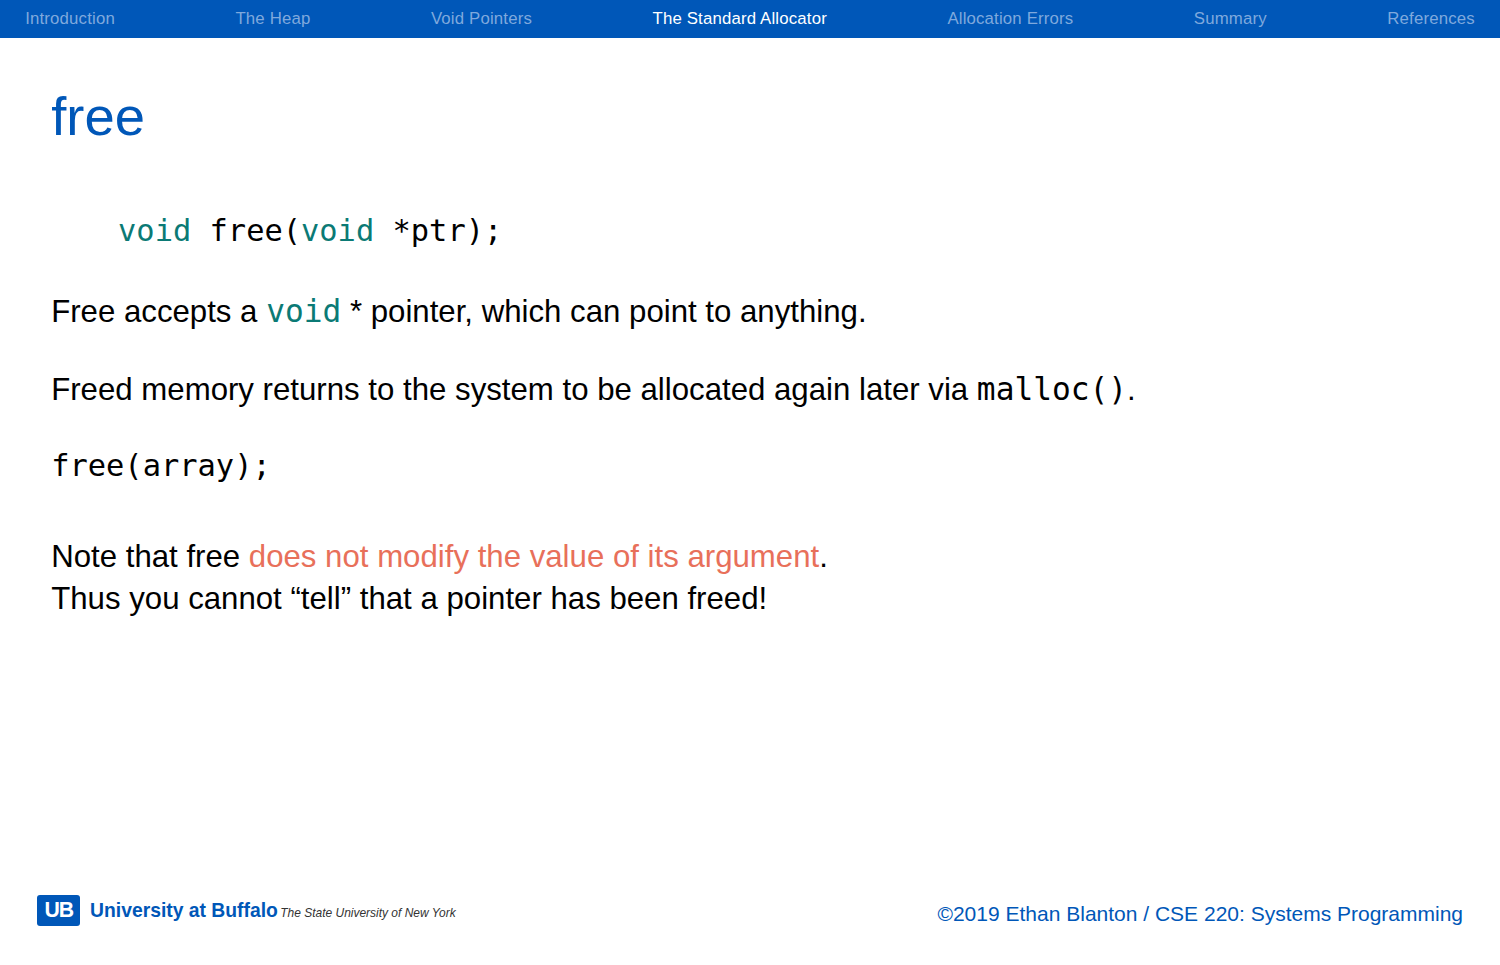Introduction
The Heap
Void Pointers
The Standard Allocator
Allocation Errors
Summary
References
free
void free(void *ptr);
Free accepts a void * pointer, which can point to anything.
Freed memory returns to the system to be allocated again later via malloc().
free(array);
Note that free does not modify the value of its argument.
Thus you cannot “tell” that a pointer has been freed!
UB University at BuffaloThe State University of New York
©2019 Ethan Blanton / CSE 220: Systems Programming